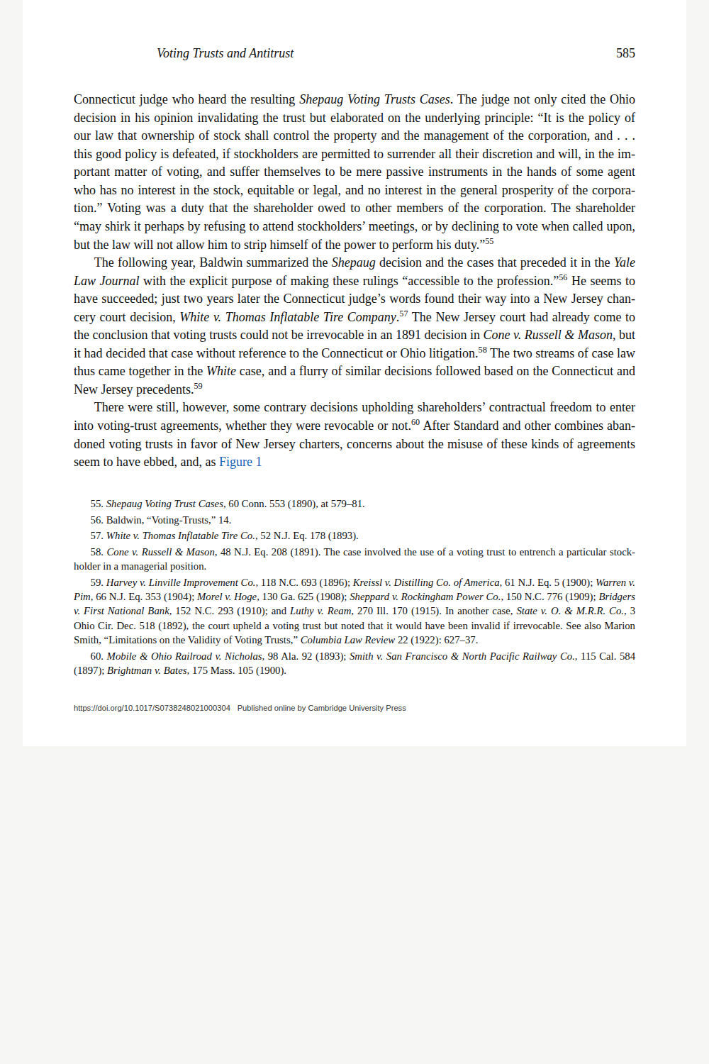Voting Trusts and Antitrust 585
Connecticut judge who heard the resulting Shepaug Voting Trusts Cases. The judge not only cited the Ohio decision in his opinion invalidating the trust but elaborated on the underlying principle: “It is the policy of our law that ownership of stock shall control the property and the management of the corporation, and . . . this good policy is defeated, if stockholders are permitted to surrender all their discretion and will, in the important matter of voting, and suffer themselves to be mere passive instruments in the hands of some agent who has no interest in the stock, equitable or legal, and no interest in the general prosperity of the corporation.” Voting was a duty that the shareholder owed to other members of the corporation. The shareholder “may shirk it perhaps by refusing to attend stockholders’ meetings, or by declining to vote when called upon, but the law will not allow him to strip himself of the power to perform his duty.”55
The following year, Baldwin summarized the Shepaug decision and the cases that preceded it in the Yale Law Journal with the explicit purpose of making these rulings “accessible to the profession.”56 He seems to have succeeded; just two years later the Connecticut judge’s words found their way into a New Jersey chancery court decision, White v. Thomas Inflatable Tire Company.57 The New Jersey court had already come to the conclusion that voting trusts could not be irrevocable in an 1891 decision in Cone v. Russell & Mason, but it had decided that case without reference to the Connecticut or Ohio litigation.58 The two streams of case law thus came together in the White case, and a flurry of similar decisions followed based on the Connecticut and New Jersey precedents.59
There were still, however, some contrary decisions upholding shareholders’ contractual freedom to enter into voting-trust agreements, whether they were revocable or not.60 After Standard and other combines abandoned voting trusts in favor of New Jersey charters, concerns about the misuse of these kinds of agreements seem to have ebbed, and, as Figure 1
55. Shepaug Voting Trust Cases, 60 Conn. 553 (1890), at 579–81.
56. Baldwin, “Voting-Trusts,” 14.
57. White v. Thomas Inflatable Tire Co., 52 N.J. Eq. 178 (1893).
58. Cone v. Russell & Mason, 48 N.J. Eq. 208 (1891). The case involved the use of a voting trust to entrench a particular stockholder in a managerial position.
59. Harvey v. Linville Improvement Co., 118 N.C. 693 (1896); Kreissl v. Distilling Co. of America, 61 N.J. Eq. 5 (1900); Warren v. Pim, 66 N.J. Eq. 353 (1904); Morel v. Hoge, 130 Ga. 625 (1908); Sheppard v. Rockingham Power Co., 150 N.C. 776 (1909); Bridgers v. First National Bank, 152 N.C. 293 (1910); and Luthy v. Ream, 270 Ill. 170 (1915). In another case, State v. O. & M.R.R. Co., 3 Ohio Cir. Dec. 518 (1892), the court upheld a voting trust but noted that it would have been invalid if irrevocable. See also Marion Smith, “Limitations on the Validity of Voting Trusts,” Columbia Law Review 22 (1922): 627–37.
60. Mobile & Ohio Railroad v. Nicholas, 98 Ala. 92 (1893); Smith v. San Francisco & North Pacific Railway Co., 115 Cal. 584 (1897); Brightman v. Bates, 175 Mass. 105 (1900).
https://doi.org/10.1017/S0738248021000304 Published online by Cambridge University Press